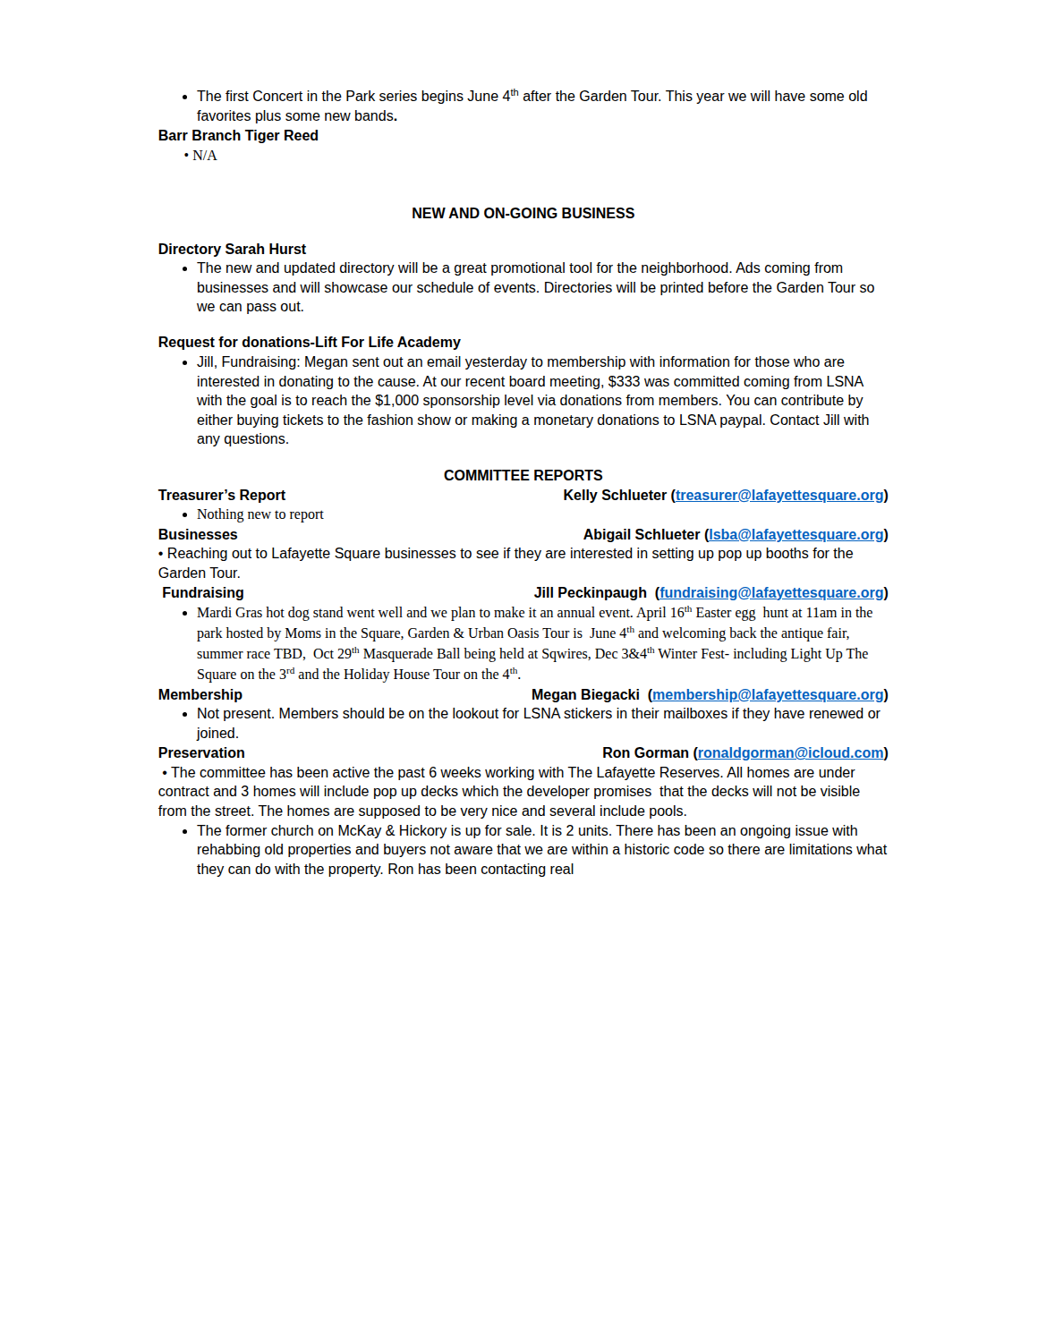The first Concert in the Park series begins June 4th after the Garden Tour. This year we will have some old favorites plus some new bands.
Barr Branch Tiger Reed
N/A
NEW AND ON-GOING BUSINESS
Directory Sarah Hurst
The new and updated directory will be a great promotional tool for the neighborhood. Ads coming from businesses and will showcase our schedule of events. Directories will be printed before the Garden Tour so we can pass out.
Request for donations-Lift For Life Academy
Jill, Fundraising: Megan sent out an email yesterday to membership with information for those who are interested in donating to the cause. At our recent board meeting, $333 was committed coming from LSNA with the goal is to reach the $1,000 sponsorship level via donations from members. You can contribute by either buying tickets to the fashion show or making a monetary donations to LSNA paypal. Contact Jill with any questions.
COMMITTEE REPORTS
Treasurer’s Report Kelly Schlueter (treasurer@lafayettesquare.org)
Nothing new to report
Businesses Abigail Schlueter (lsba@lafayettesquare.org)
• Reaching out to Lafayette Square businesses to see if they are interested in setting up pop up booths for the Garden Tour.
Fundraising Jill Peckinpaugh (fundraising@lafayettesquare.org)
Mardi Gras hot dog stand went well and we plan to make it an annual event. April 16th Easter egg hunt at 11am in the park hosted by Moms in the Square, Garden & Urban Oasis Tour is June 4th and welcoming back the antique fair, summer race TBD, Oct 29th Masquerade Ball being held at Sqwires, Dec 3&4th Winter Fest- including Light Up The Square on the 3rd and the Holiday House Tour on the 4th.
Membership Megan Biegacki (membership@lafayettesquare.org)
Not present. Members should be on the lookout for LSNA stickers in their mailboxes if they have renewed or joined.
Preservation Ron Gorman (ronaldgorman@icloud.com)
• The committee has been active the past 6 weeks working with The Lafayette Reserves. All homes are under contract and 3 homes will include pop up decks which the developer promises that the decks will not be visible from the street. The homes are supposed to be very nice and several include pools.
The former church on McKay & Hickory is up for sale. It is 2 units. There has been an ongoing issue with rehabbing old properties and buyers not aware that we are within a historic code so there are limitations what they can do with the property. Ron has been contacting real